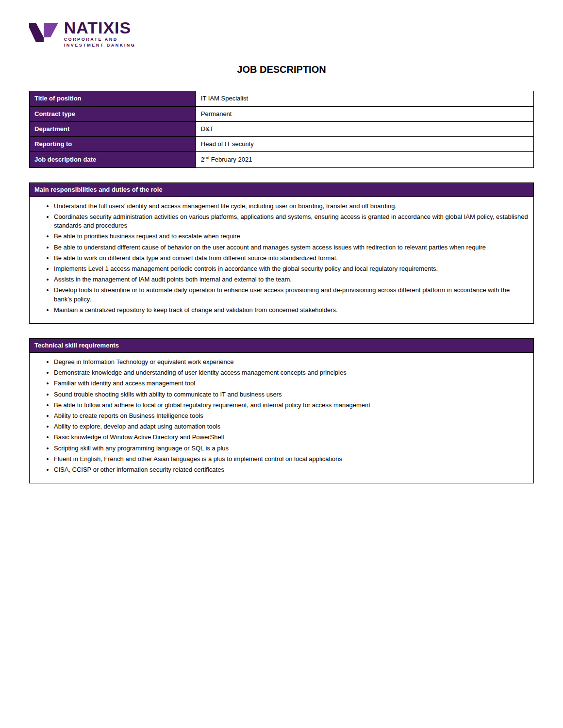NATIXIS
CORPORATE AND
INVESTMENT BANKING
JOB DESCRIPTION
| Title of position | IT IAM Specialist |
| Contract type | Permanent |
| Department | D&T |
| Reporting to | Head of IT security |
| Job description date | 2 nd February 2021 |
Main responsibilities and duties of the role
Understand the full users’ identity and access management life cycle, including user on boarding, transfer and off boarding.
Coordinates security administration activities on various platforms, applications and systems, ensuring access is granted in accordance with global IAM policy, established standards and procedures
Be able to priorities business request and to escalate when require
Be able to understand different cause of behavior on the user account and manages system access issues with redirection to relevant parties when require
Be able to work on different data type and convert data from different source into standardized format.
Implements Level 1 access management periodic controls in accordance with the global security policy and local regulatory requirements.
Assists in the management of IAM audit points both internal and external to the team.
Develop tools to streamline or to automate daily operation to enhance user access provisioning and de-provisioning across different platform in accordance with the bank’s policy.
Maintain a centralized repository to keep track of change and validation from concerned stakeholders.
Technical skill requirements
Degree in Information Technology or equivalent work experience
Demonstrate knowledge and understanding of user identity access management concepts and principles
Familiar with identity and access management tool
Sound trouble shooting skills with ability to communicate to IT and business users
Be able to follow and adhere to local or global regulatory requirement, and internal policy for access management
Ability to create reports on Business Intelligence tools
Ability to explore, develop and adapt using automation tools
Basic knowledge of Window Active Directory and PowerShell
Scripting skill with any programming language or SQL is a plus
Fluent in English, French and other Asian languages is a plus to implement control on local applications
CISA, CCISP or other information security related certificates